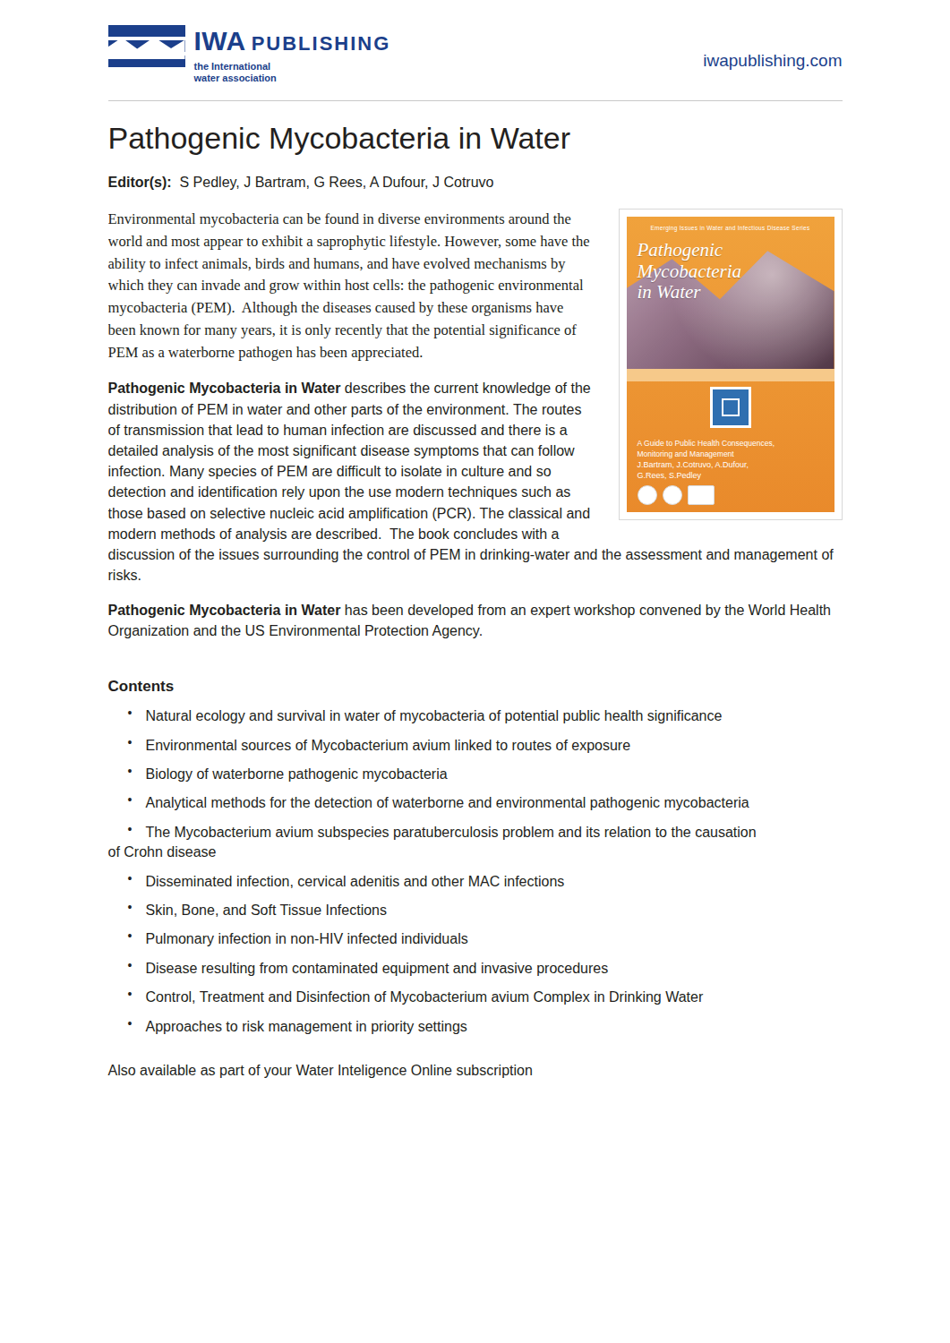IWA PUBLISHING
the International
water association
iwapublishing.com
Pathogenic Mycobacteria in Water
Editor(s): S Pedley, J Bartram, G Rees, A Dufour, J Cotruvo
Emerging Issues in Water and Infectious Disease Series
Pathogenic
Mycobacteria
in Water
A Guide to Public Health Consequences,
Monitoring and Management
J.Bartram, J.Cotruvo, A.Dufour,
G.Rees, S.Pedley
Environmental mycobacteria can be found in diverse environments around the world and most appear to exhibit a saprophytic lifestyle. However, some have the ability to infect animals, birds and humans, and have evolved mechanisms by which they can invade and grow within host cells: the pathogenic environmental mycobacteria (PEM). Although the diseases caused by these organisms have been known for many years, it is only recently that the potential significance of PEM as a waterborne pathogen has been appreciated.
Pathogenic Mycobacteria in Water describes the current knowledge of the distribution of PEM in water and other parts of the environment. The routes of transmission that lead to human infection are discussed and there is a detailed analysis of the most significant disease symptoms that can follow infection. Many species of PEM are difficult to isolate in culture and so detection and identification rely upon the use modern techniques such as those based on selective nucleic acid amplification (PCR). The classical and modern methods of analysis are described. The book concludes with a discussion of the issues surrounding the control of PEM in drinking-water and the assessment and management of risks.
Pathogenic Mycobacteria in Water has been developed from an expert workshop convened by the World Health Organization and the US Environmental Protection Agency.
Contents
Natural ecology and survival in water of mycobacteria of potential public health significance
Environmental sources of Mycobacterium avium linked to routes of exposure
Biology of waterborne pathogenic mycobacteria
Analytical methods for the detection of waterborne and environmental pathogenic mycobacteria
The Mycobacterium avium subspecies paratuberculosis problem and its relation to the causation of Crohn disease
Disseminated infection, cervical adenitis and other MAC infections
Skin, Bone, and Soft Tissue Infections
Pulmonary infection in non-HIV infected individuals
Disease resulting from contaminated equipment and invasive procedures
Control, Treatment and Disinfection of Mycobacterium avium Complex in Drinking Water
Approaches to risk management in priority settings
Also available as part of your Water Inteligence Online subscription